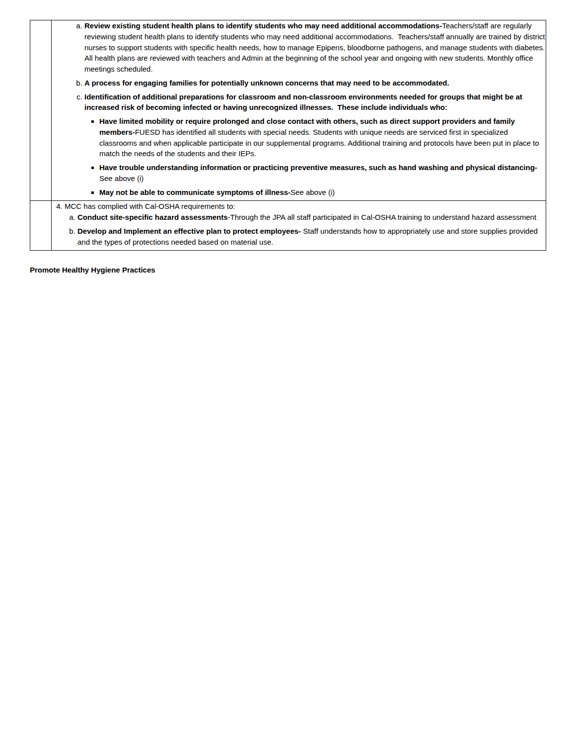| | Review existing student health plans to identify students who may need additional accommodations- Teachers/staff are regularly reviewing student health plans to identify students who may need additional accommodations. Teachers/staff annually are trained by district nurses to support students with specific health needs, how to manage Epipens, bloodborne pathogens, and manage students with diabetes. All health plans are reviewed with teachers and Admin at the beginning of the school year and ongoing with new students. Monthly office meetings scheduled. A process for engaging families for potentially unknown concerns that may need to be accommodated. Identification of additional preparations for classroom and non-classroom environments needed for groups that might be at increased risk of becoming infected or having unrecognized illnesses. These include individuals who: Have limited mobility or require prolonged and close contact with others, such as direct support providers and family members- FUESD has identified all students with special needs. Students with unique needs are serviced first in specialized classrooms and when applicable participate in our supplemental programs. Additional training and protocols have been put in place to match the needs of the students and their IEPs. Have trouble understanding information or practicing preventive measures, such as hand washing and physical distancing- See above (i) May not be able to communicate symptoms of illness- See above (i) |
| | MCC has complied with Cal-OSHA requirements to: Conduct site-specific hazard assessments -Through the JPA all staff participated in Cal-OSHA training to understand hazard assessment Develop and Implement an effective plan to protect employees- Staff understands how to appropriately use and store supplies provided and the types of protections needed based on material use. |
Promote Healthy Hygiene Practices